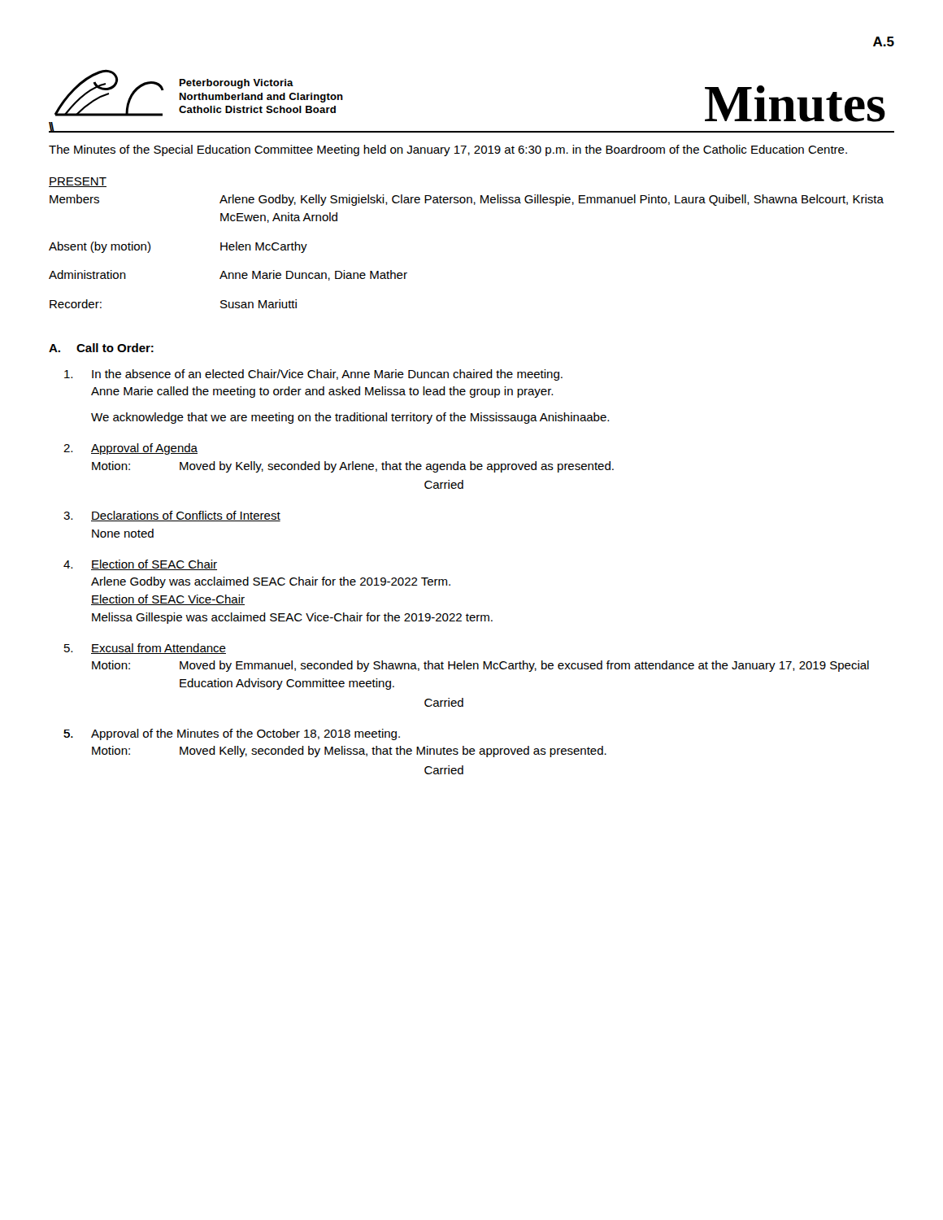A.5
Peterborough Victoria
Northumberland and Clarington
Catholic District School Board
Minutes
\\
The Minutes of the Special Education Committee Meeting held on January 17, 2019 at 6:30 p.m. in the Boardroom of the Catholic Education Centre.
PRESENT
| Members | Arlene Godby, Kelly Smigielski, Clare Paterson, Melissa Gillespie, Emmanuel Pinto, Laura Quibell, Shawna Belcourt, Krista McEwen, Anita Arnold |
| Absent (by motion) | Helen McCarthy |
| Administration | Anne Marie Duncan, Diane Mather |
| Recorder: | Susan Mariutti |
A. Call to Order:
In the absence of an elected Chair/Vice Chair, Anne Marie Duncan chaired the meeting.
Anne Marie called the meeting to order and asked Melissa to lead the group in prayer.
We acknowledge that we are meeting on the traditional territory of the Mississauga Anishinaabe.
Approval of Agenda
Motion:
Moved by Kelly, seconded by Arlene, that the agenda be approved as presented.
Carried
Declarations of Conflicts of Interest
None noted
Election of SEAC Chair
Arlene Godby was acclaimed SEAC Chair for the 2019-2022 Term.
Election of SEAC Vice-Chair
Melissa Gillespie was acclaimed SEAC Vice-Chair for the 2019-2022 term.
Excusal from Attendance
Motion:
Moved by Emmanuel, seconded by Shawna, that Helen McCarthy, be excused from attendance at the January 17, 2019 Special Education Advisory Committee meeting.
Carried
5.
Approval of the Minutes of the October 18, 2018 meeting.
Motion:
Moved Kelly, seconded by Melissa, that the Minutes be approved as presented.
Carried